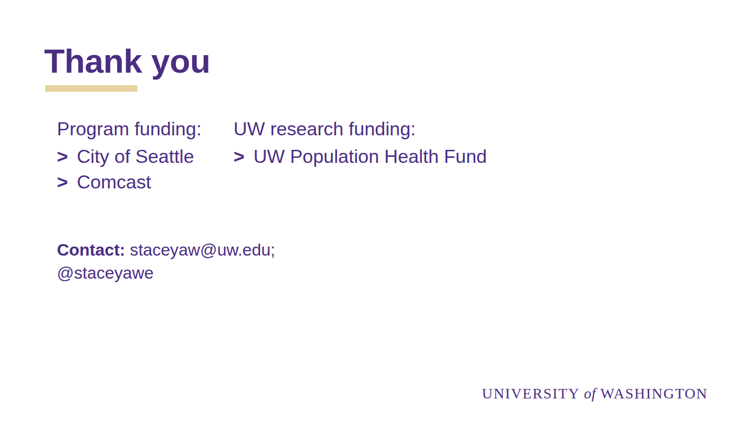Thank you
Program funding:
>City of Seattle
>Comcast
UW research funding:
>UW Population Health Fund
Contact: staceyaw@uw.edu; @staceyawe
UNIVERSITY of WASHINGTON